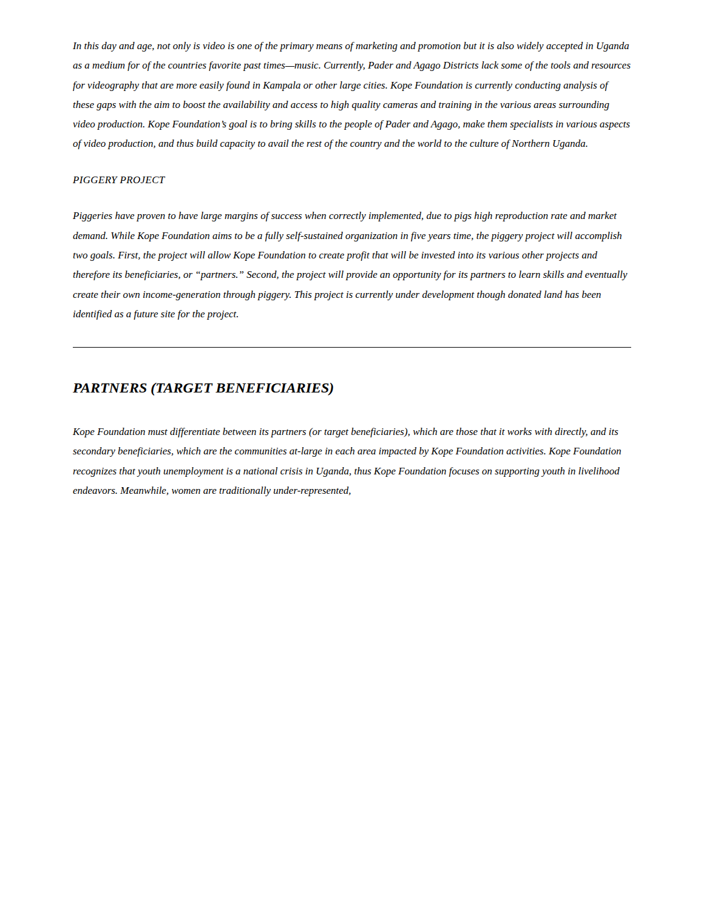In this day and age, not only is video is one of the primary means of marketing and promotion but it is also widely accepted in Uganda as a medium for of the countries favorite past times—music. Currently, Pader and Agago Districts lack some of the tools and resources for videography that are more easily found in Kampala or other large cities. Kope Foundation is currently conducting analysis of these gaps with the aim to boost the availability and access to high quality cameras and training in the various areas surrounding video production. Kope Foundation’s goal is to bring skills to the people of Pader and Agago, make them specialists in various aspects of video production, and thus build capacity to avail the rest of the country and the world to the culture of Northern Uganda.
PIGGERY PROJECT
Piggeries have proven to have large margins of success when correctly implemented, due to pigs high reproduction rate and market demand. While Kope Foundation aims to be a fully self-sustained organization in five years time, the piggery project will accomplish two goals. First, the project will allow Kope Foundation to create profit that will be invested into its various other projects and therefore its beneficiaries, or “partners.” Second, the project will provide an opportunity for its partners to learn skills and eventually create their own income-generation through piggery. This project is currently under development though donated land has been identified as a future site for the project.
PARTNERS (TARGET BENEFICIARIES)
Kope Foundation must differentiate between its partners (or target beneficiaries), which are those that it works with directly, and its secondary beneficiaries, which are the communities at-large in each area impacted by Kope Foundation activities. Kope Foundation recognizes that youth unemployment is a national crisis in Uganda, thus Kope Foundation focuses on supporting youth in livelihood endeavors. Meanwhile, women are traditionally under-represented,